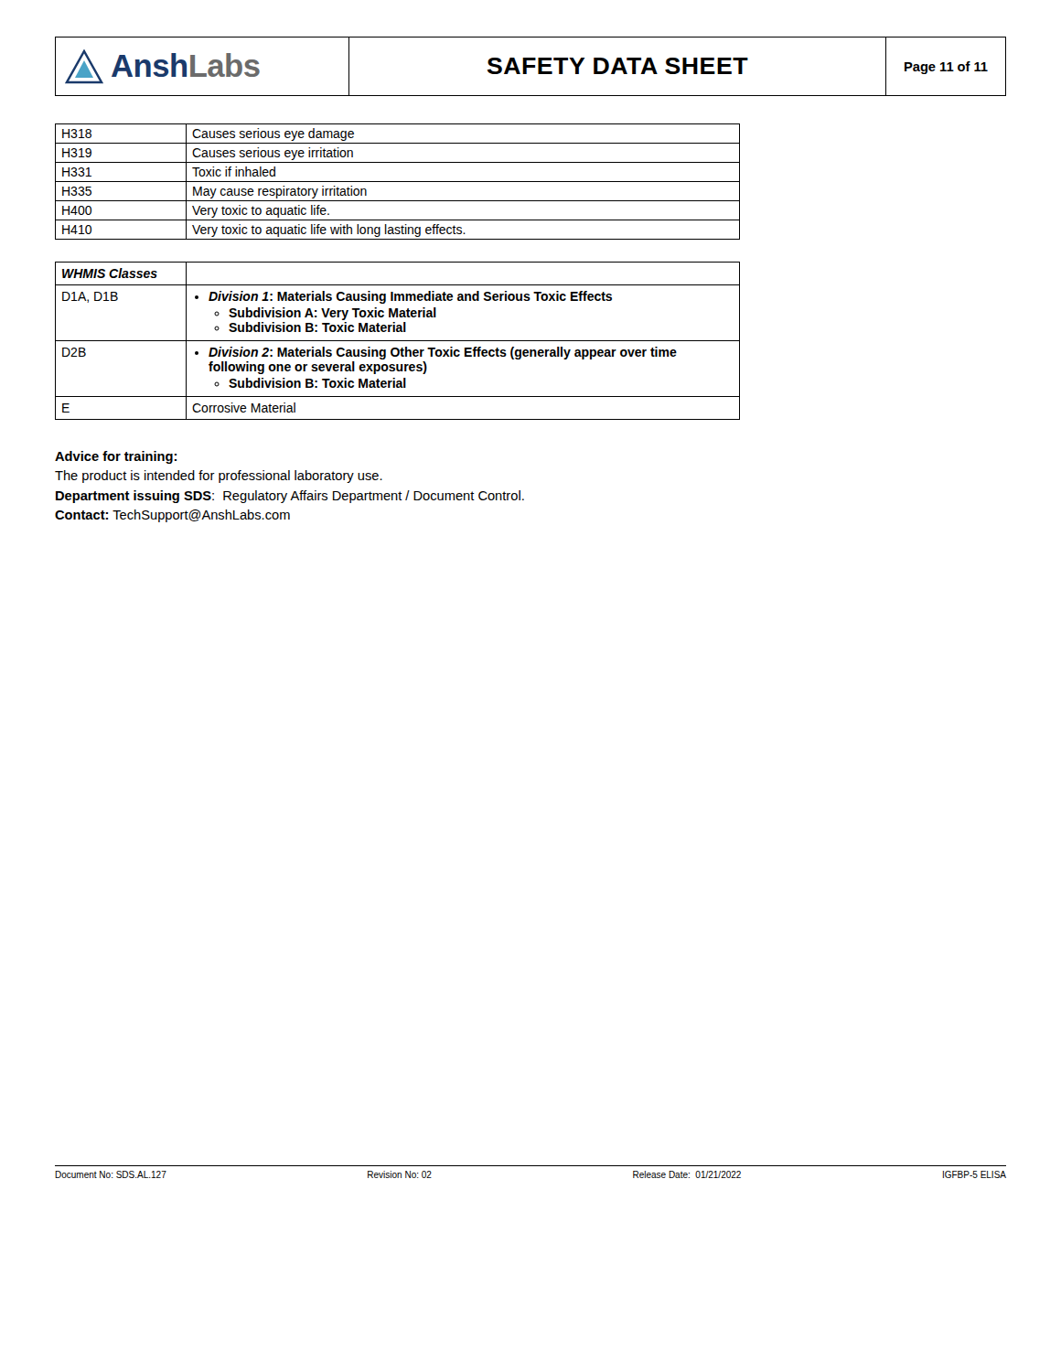Ansh Labs
SAFETY DATA SHEET
Page 11 of 11
| H318 | Causes serious eye damage |
| H319 | Causes serious eye irritation |
| H331 | Toxic if inhaled |
| H335 | May cause respiratory irritation |
| H400 | Very toxic to aquatic life. |
| H410 | Very toxic to aquatic life with long lasting effects. |
| WHMIS Classes | |
| D1A, D1B | Division 1 : Materials Causing Immediate and Serious Toxic Effects Subdivision A: Very Toxic Material Subdivision B: Toxic Material |
| D2B | Division 2 : Materials Causing Other Toxic Effects (generally appear over time following one or several exposures) Subdivision B: Toxic Material |
| E | Corrosive Material |
Advice for training:
The product is intended for professional laboratory use.
Department issuing SDS: Regulatory Affairs Department / Document Control.
Contact: TechSupport@AnshLabs.com
Document No: SDS.AL.127 Revision No: 02 Release Date: 01/21/2022 IGFBP-5 ELISA